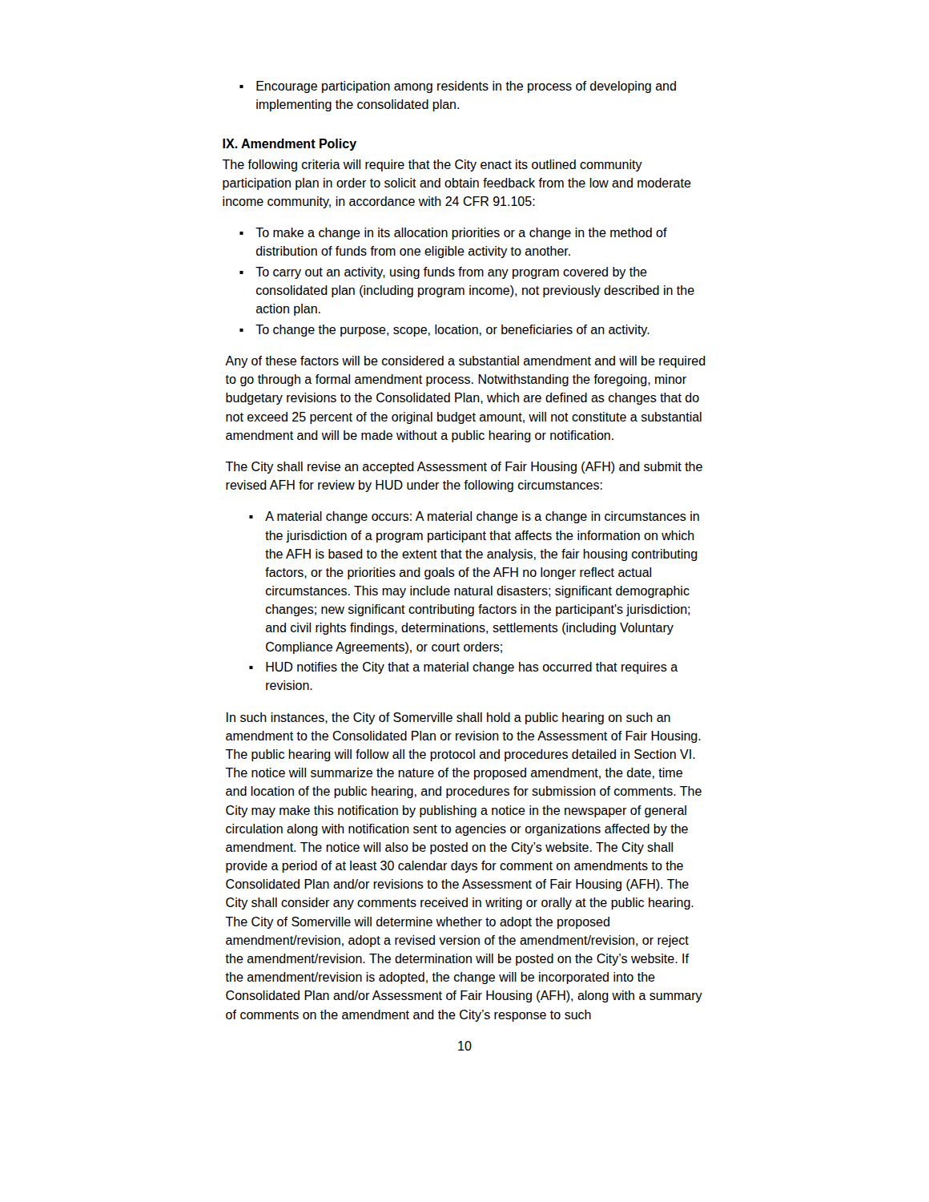Encourage participation among residents in the process of developing and implementing the consolidated plan.
IX. Amendment Policy
The following criteria will require that the City enact its outlined community participation plan in order to solicit and obtain feedback from the low and moderate income community, in accordance with 24 CFR 91.105:
To make a change in its allocation priorities or a change in the method of distribution of funds from one eligible activity to another.
To carry out an activity, using funds from any program covered by the consolidated plan (including program income), not previously described in the action plan.
To change the purpose, scope, location, or beneficiaries of an activity.
Any of these factors will be considered a substantial amendment and will be required to go through a formal amendment process. Notwithstanding the foregoing, minor budgetary revisions to the Consolidated Plan, which are defined as changes that do not exceed 25 percent of the original budget amount, will not constitute a substantial amendment and will be made without a public hearing or notification.
The City shall revise an accepted Assessment of Fair Housing (AFH) and submit the revised AFH for review by HUD under the following circumstances:
A material change occurs: A material change is a change in circumstances in the jurisdiction of a program participant that affects the information on which the AFH is based to the extent that the analysis, the fair housing contributing factors, or the priorities and goals of the AFH no longer reflect actual circumstances. This may include natural disasters; significant demographic changes; new significant contributing factors in the participant's jurisdiction; and civil rights findings, determinations, settlements (including Voluntary Compliance Agreements), or court orders;
HUD notifies the City that a material change has occurred that requires a revision.
In such instances, the City of Somerville shall hold a public hearing on such an amendment to the Consolidated Plan or revision to the Assessment of Fair Housing. The public hearing will follow all the protocol and procedures detailed in Section VI. The notice will summarize the nature of the proposed amendment, the date, time and location of the public hearing, and procedures for submission of comments. The City may make this notification by publishing a notice in the newspaper of general circulation along with notification sent to agencies or organizations affected by the amendment. The notice will also be posted on the City’s website. The City shall provide a period of at least 30 calendar days for comment on amendments to the Consolidated Plan and/or revisions to the Assessment of Fair Housing (AFH). The City shall consider any comments received in writing or orally at the public hearing. The City of Somerville will determine whether to adopt the proposed amendment/revision, adopt a revised version of the amendment/revision, or reject the amendment/revision. The determination will be posted on the City’s website. If the amendment/revision is adopted, the change will be incorporated into the Consolidated Plan and/or Assessment of Fair Housing (AFH), along with a summary of comments on the amendment and the City’s response to such
10